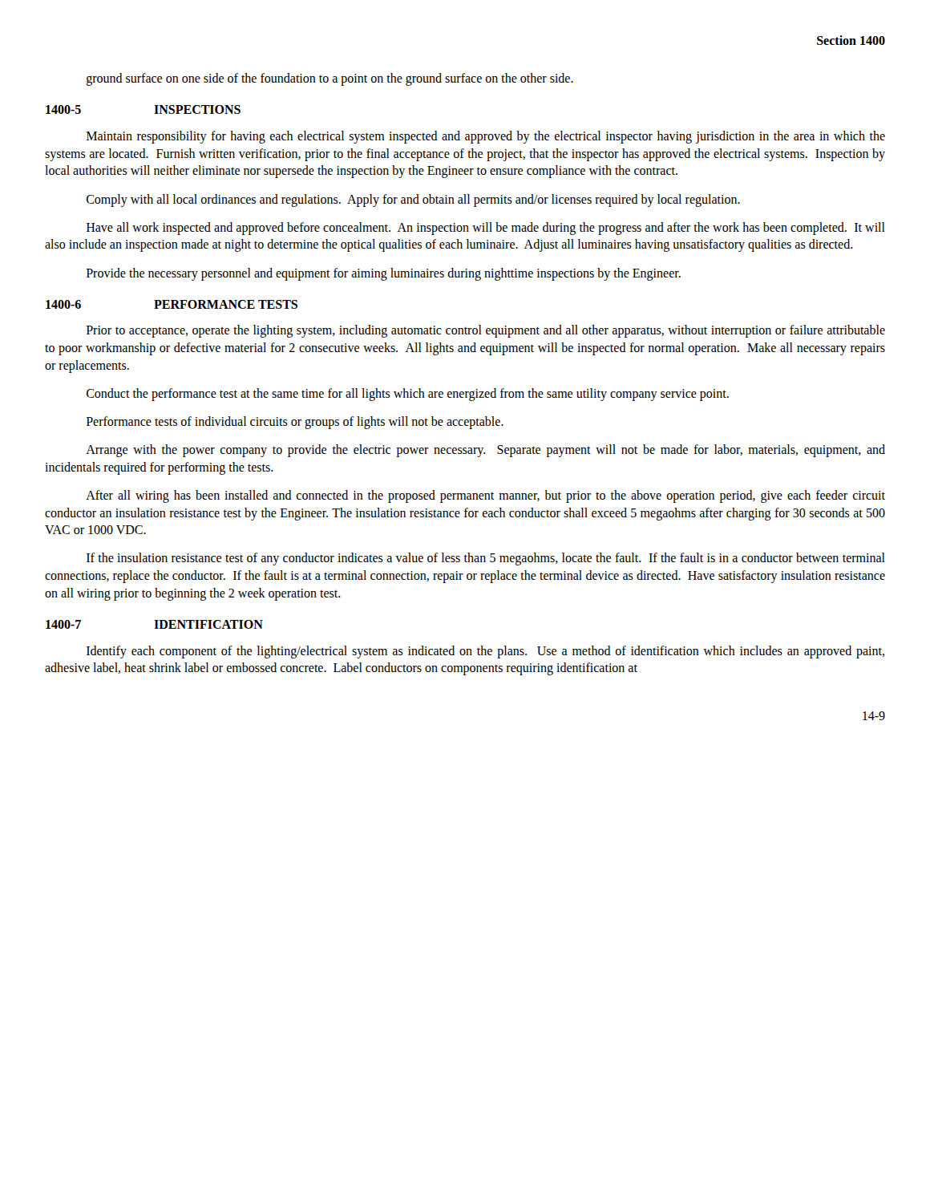Section 1400
ground surface on one side of the foundation to a point on the ground surface on the other side.
1400-5 INSPECTIONS
Maintain responsibility for having each electrical system inspected and approved by the electrical inspector having jurisdiction in the area in which the systems are located. Furnish written verification, prior to the final acceptance of the project, that the inspector has approved the electrical systems. Inspection by local authorities will neither eliminate nor supersede the inspection by the Engineer to ensure compliance with the contract.
Comply with all local ordinances and regulations. Apply for and obtain all permits and/or licenses required by local regulation.
Have all work inspected and approved before concealment. An inspection will be made during the progress and after the work has been completed. It will also include an inspection made at night to determine the optical qualities of each luminaire. Adjust all luminaires having unsatisfactory qualities as directed.
Provide the necessary personnel and equipment for aiming luminaires during nighttime inspections by the Engineer.
1400-6 PERFORMANCE TESTS
Prior to acceptance, operate the lighting system, including automatic control equipment and all other apparatus, without interruption or failure attributable to poor workmanship or defective material for 2 consecutive weeks. All lights and equipment will be inspected for normal operation. Make all necessary repairs or replacements.
Conduct the performance test at the same time for all lights which are energized from the same utility company service point.
Performance tests of individual circuits or groups of lights will not be acceptable.
Arrange with the power company to provide the electric power necessary. Separate payment will not be made for labor, materials, equipment, and incidentals required for performing the tests.
After all wiring has been installed and connected in the proposed permanent manner, but prior to the above operation period, give each feeder circuit conductor an insulation resistance test by the Engineer. The insulation resistance for each conductor shall exceed 5 megaohms after charging for 30 seconds at 500 VAC or 1000 VDC.
If the insulation resistance test of any conductor indicates a value of less than 5 megaohms, locate the fault. If the fault is in a conductor between terminal connections, replace the conductor. If the fault is at a terminal connection, repair or replace the terminal device as directed. Have satisfactory insulation resistance on all wiring prior to beginning the 2 week operation test.
1400-7 IDENTIFICATION
Identify each component of the lighting/electrical system as indicated on the plans. Use a method of identification which includes an approved paint, adhesive label, heat shrink label or embossed concrete. Label conductors on components requiring identification at
14-9